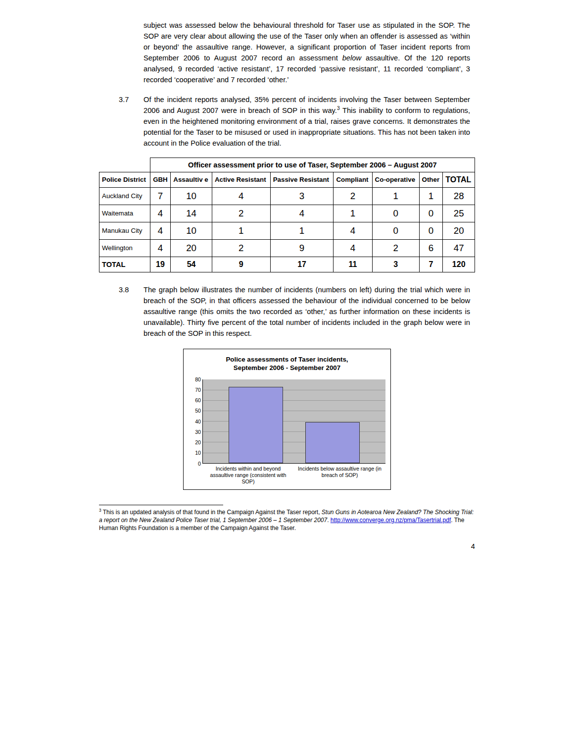subject was assessed below the behavioural threshold for Taser use as stipulated in the SOP. The SOP are very clear about allowing the use of the Taser only when an offender is assessed as ‘within or beyond’ the assaultive range. However, a significant proportion of Taser incident reports from September 2006 to August 2007 record an assessment below assaultive. Of the 120 reports analysed, 9 recorded ‘active resistant’, 17 recorded ‘passive resistant’, 11 recorded ‘compliant’, 3 recorded ‘cooperative’ and 7 recorded ‘other.’
3.7
Of the incident reports analysed, 35% percent of incidents involving the Taser between September 2006 and August 2007 were in breach of SOP in this way.3 This inability to conform to regulations, even in the heightened monitoring environment of a trial, raises grave concerns. It demonstrates the potential for the Taser to be misused or used in inappropriate situations. This has not been taken into account in the Police evaluation of the trial.
| | Officer assessment prior to use of Taser, September 2006 – August 2007 |
| --- | --- |
| Police District | GBH | Assaultiv e | Active Resistant | Passive Resistant | Compliant | Co-operative | Other | TOTAL |
| Auckland City | 7 | 10 | 4 | 3 | 2 | 1 | 1 | 28 |
| Waitemata | 4 | 14 | 2 | 4 | 1 | 0 | 0 | 25 |
| Manukau City | 4 | 10 | 1 | 1 | 4 | 0 | 0 | 20 |
| Wellington | 4 | 20 | 2 | 9 | 4 | 2 | 6 | 47 |
| TOTAL | 19 | 54 | 9 | 17 | 11 | 3 | 7 | 120 |
3.8
The graph below illustrates the number of incidents (numbers on left) during the trial which were in breach of the SOP, in that officers assessed the behaviour of the individual concerned to be below assaultive range (this omits the two recorded as ‘other,’ as further information on these incidents is unavailable). Thirty five percent of the total number of incidents included in the graph below were in breach of the SOP in this respect.
Police assessments of Taser incidents,
September 2006 - September 2007
80 70 60 50 40 30 20 10 0
Incidents within and beyond assaultive range (consistent with SOP)
Incidents below assaultive range (in breach of SOP)
3 This is an updated analysis of that found in the Campaign Against the Taser report, Stun Guns in Aotearoa New Zealand? The Shocking Trial: a report on the New Zealand Police Taser trial, 1 September 2006 – 1 September 2007. http://www.converge.org.nz/pma/Tasertrial.pdf. The Human Rights Foundation is a member of the Campaign Against the Taser.
4